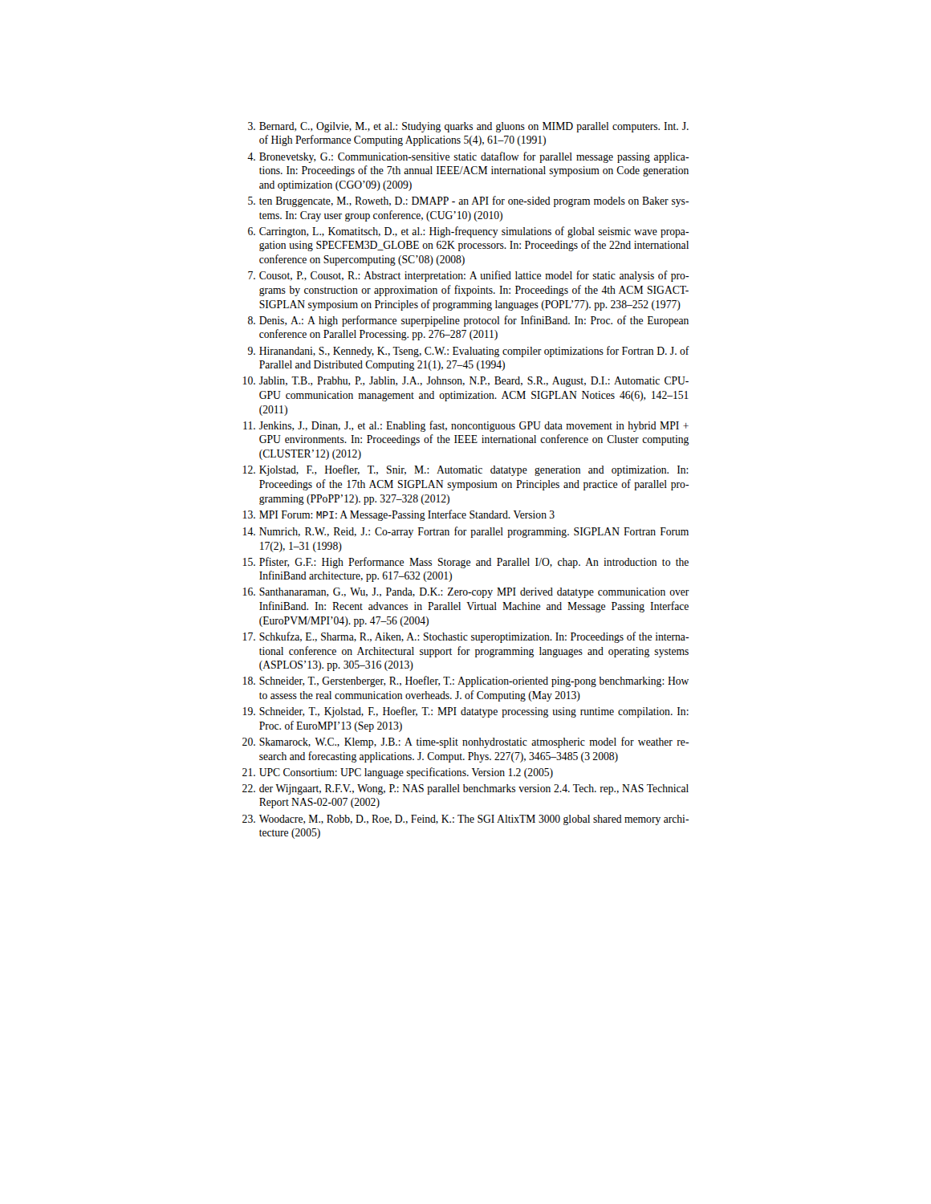3. Bernard, C., Ogilvie, M., et al.: Studying quarks and gluons on MIMD parallel computers. Int. J. of High Performance Computing Applications 5(4), 61–70 (1991)
4. Bronevetsky, G.: Communication-sensitive static dataflow for parallel message passing applications. In: Proceedings of the 7th annual IEEE/ACM international symposium on Code generation and optimization (CGO’09) (2009)
5. ten Bruggencate, M., Roweth, D.: DMAPP - an API for one-sided program models on Baker systems. In: Cray user group conference, (CUG’10) (2010)
6. Carrington, L., Komatitsch, D., et al.: High-frequency simulations of global seismic wave propagation using SPECFEM3D_GLOBE on 62K processors. In: Proceedings of the 22nd international conference on Supercomputing (SC’08) (2008)
7. Cousot, P., Cousot, R.: Abstract interpretation: A unified lattice model for static analysis of programs by construction or approximation of fixpoints. In: Proceedings of the 4th ACM SIGACT-SIGPLAN symposium on Principles of programming languages (POPL’77). pp. 238–252 (1977)
8. Denis, A.: A high performance superpipeline protocol for InfiniBand. In: Proc. of the European conference on Parallel Processing. pp. 276–287 (2011)
9. Hiranandani, S., Kennedy, K., Tseng, C.W.: Evaluating compiler optimizations for Fortran D. J. of Parallel and Distributed Computing 21(1), 27–45 (1994)
10. Jablin, T.B., Prabhu, P., Jablin, J.A., Johnson, N.P., Beard, S.R., August, D.I.: Automatic CPU-GPU communication management and optimization. ACM SIGPLAN Notices 46(6), 142–151 (2011)
11. Jenkins, J., Dinan, J., et al.: Enabling fast, noncontiguous GPU data movement in hybrid MPI + GPU environments. In: Proceedings of the IEEE international conference on Cluster computing (CLUSTER’12) (2012)
12. Kjolstad, F., Hoefler, T., Snir, M.: Automatic datatype generation and optimization. In: Proceedings of the 17th ACM SIGPLAN symposium on Principles and practice of parallel programming (PPoPP’12). pp. 327–328 (2012)
13. MPI Forum: MPI: A Message-Passing Interface Standard. Version 3
14. Numrich, R.W., Reid, J.: Co-array Fortran for parallel programming. SIGPLAN Fortran Forum 17(2), 1–31 (1998)
15. Pfister, G.F.: High Performance Mass Storage and Parallel I/O, chap. An introduction to the InfiniBand architecture, pp. 617–632 (2001)
16. Santhanaraman, G., Wu, J., Panda, D.K.: Zero-copy MPI derived datatype communication over InfiniBand. In: Recent advances in Parallel Virtual Machine and Message Passing Interface (EuroPVM/MPI’04). pp. 47–56 (2004)
17. Schkufza, E., Sharma, R., Aiken, A.: Stochastic superoptimization. In: Proceedings of the international conference on Architectural support for programming languages and operating systems (ASPLOS’13). pp. 305–316 (2013)
18. Schneider, T., Gerstenberger, R., Hoefler, T.: Application-oriented ping-pong benchmarking: How to assess the real communication overheads. J. of Computing (May 2013)
19. Schneider, T., Kjolstad, F., Hoefler, T.: MPI datatype processing using runtime compilation. In: Proc. of EuroMPI’13 (Sep 2013)
20. Skamarock, W.C., Klemp, J.B.: A time-split nonhydrostatic atmospheric model for weather research and forecasting applications. J. Comput. Phys. 227(7), 3465–3485 (3 2008)
21. UPC Consortium: UPC language specifications. Version 1.2 (2005)
22. der Wijngaart, R.F.V., Wong, P.: NAS parallel benchmarks version 2.4. Tech. rep., NAS Technical Report NAS-02-007 (2002)
23. Woodacre, M., Robb, D., Roe, D., Feind, K.: The SGI AltixTM 3000 global shared memory architecture (2005)